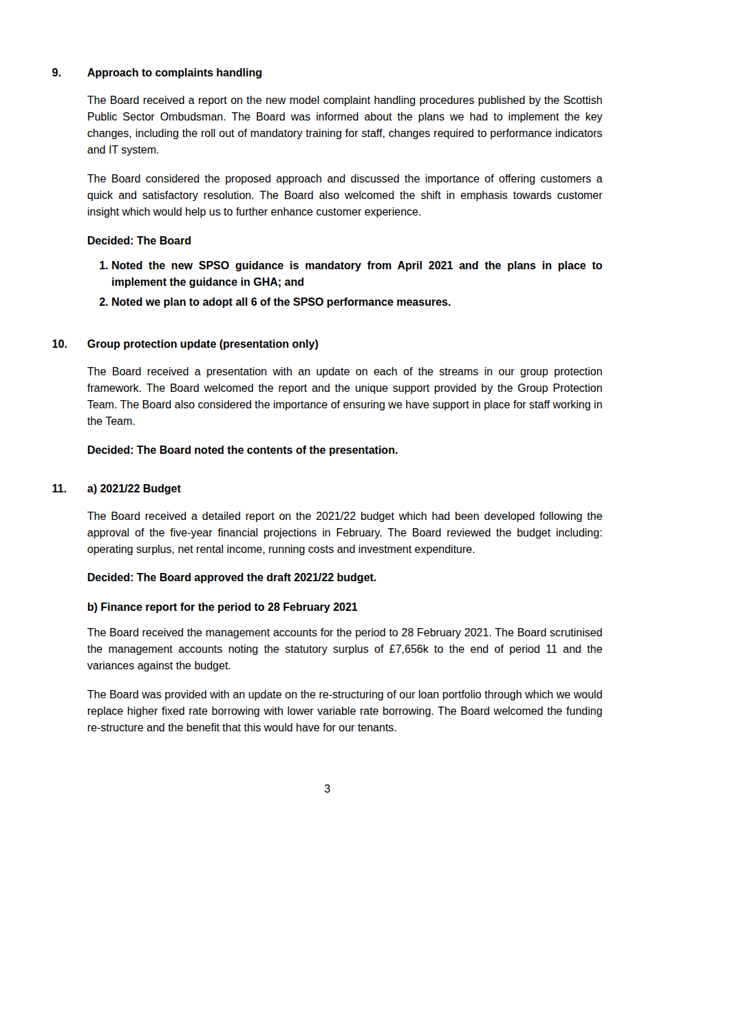9.
Approach to complaints handling
The Board received a report on the new model complaint handling procedures published by the Scottish Public Sector Ombudsman. The Board was informed about the plans we had to implement the key changes, including the roll out of mandatory training for staff, changes required to performance indicators and IT system.
The Board considered the proposed approach and discussed the importance of offering customers a quick and satisfactory resolution. The Board also welcomed the shift in emphasis towards customer insight which would help us to further enhance customer experience.
Decided: The Board
Noted the new SPSO guidance is mandatory from April 2021 and the plans in place to implement the guidance in GHA; and
Noted we plan to adopt all 6 of the SPSO performance measures.
10.
Group protection update (presentation only)
The Board received a presentation with an update on each of the streams in our group protection framework. The Board welcomed the report and the unique support provided by the Group Protection Team. The Board also considered the importance of ensuring we have support in place for staff working in the Team.
Decided: The Board noted the contents of the presentation.
11.
a) 2021/22 Budget
The Board received a detailed report on the 2021/22 budget which had been developed following the approval of the five-year financial projections in February. The Board reviewed the budget including: operating surplus, net rental income, running costs and investment expenditure.
Decided: The Board approved the draft 2021/22 budget.
b) Finance report for the period to 28 February 2021
The Board received the management accounts for the period to 28 February 2021. The Board scrutinised the management accounts noting the statutory surplus of £7,656k to the end of period 11 and the variances against the budget.
The Board was provided with an update on the re-structuring of our loan portfolio through which we would replace higher fixed rate borrowing with lower variable rate borrowing. The Board welcomed the funding re-structure and the benefit that this would have for our tenants.
3